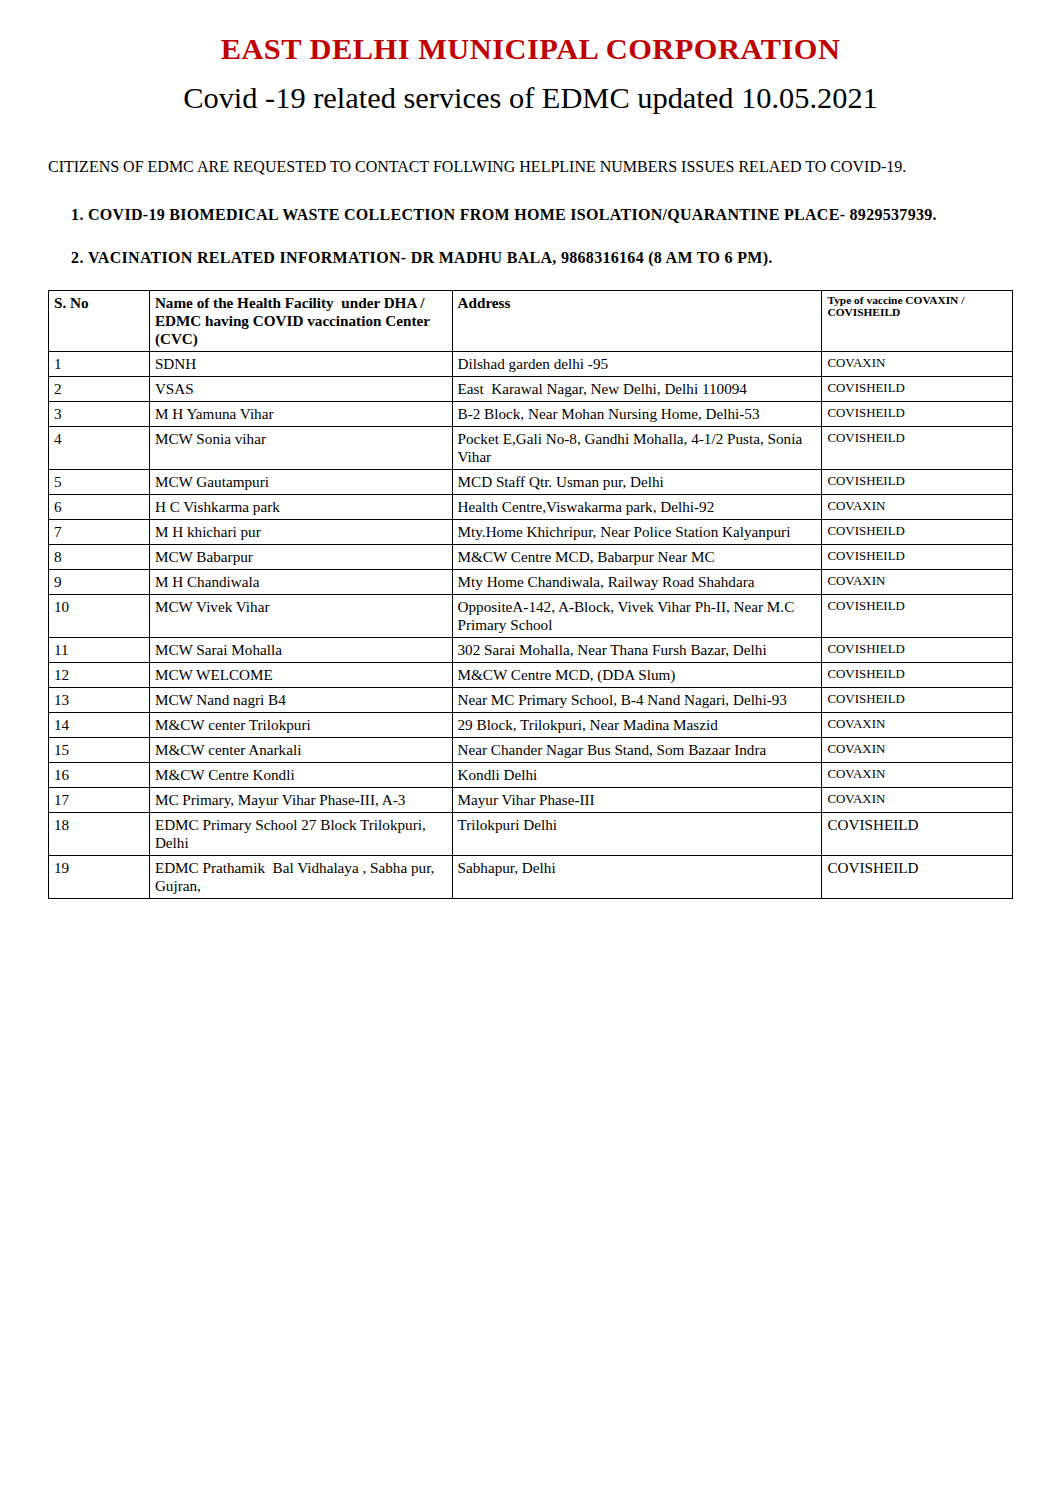EAST DELHI MUNICIPAL CORPORATION
Covid -19 related services of EDMC updated 10.05.2021
Citizens of EDMC are requested to contact follwing helpline numbers issues relaed to covid-19.
COVID-19 BIOMEDICAL WASTE COLLECTION FROM HOME ISOLATION/QUARANTINE PLACE- 8929537939.
VACINATION RELATED INFORMATION- DR MADHU BALA, 9868316164 (8 AM TO 6 PM).
| S. No | Name of the Health Facility under DHA / EDMC having COVID vaccination Center (CVC) | Address | Type of vaccine COVAXIN / COVISHEILD |
| --- | --- | --- | --- |
| 1 | SDNH | Dilshad garden delhi -95 | COVAXIN |
| 2 | VSAS | East Karawal Nagar, New Delhi, Delhi 110094 | COVISHEILD |
| 3 | M H Yamuna Vihar | B-2 Block, Near Mohan Nursing Home, Delhi-53 | COVISHEILD |
| 4 | MCW Sonia vihar | Pocket E,Gali No-8, Gandhi Mohalla, 4-1/2 Pusta, Sonia Vihar | COVISHEILD |
| 5 | MCW Gautampuri | MCD Staff Qtr. Usman pur, Delhi | COVISHEILD |
| 6 | H C Vishkarma park | Health Centre,Viswakarma park, Delhi-92 | COVAXIN |
| 7 | M H khichari pur | Mty.Home Khichripur, Near Police Station Kalyanpuri | COVISHEILD |
| 8 | MCW Babarpur | M&CW Centre MCD, Babarpur Near MC | COVISHEILD |
| 9 | M H Chandiwala | Mty Home Chandiwala, Railway Road Shahdara | COVAXIN |
| 10 | MCW Vivek Vihar | OppositeA-142, A-Block, Vivek Vihar Ph-II, Near M.C Primary School | COVISHEILD |
| 11 | MCW Sarai Mohalla | 302 Sarai Mohalla, Near Thana Fursh Bazar, Delhi | COVISHIELD |
| 12 | MCW WELCOME | M&CW Centre MCD, (DDA Slum) | COVISHEILD |
| 13 | MCW Nand nagri B4 | Near MC Primary School, B-4 Nand Nagari, Delhi-93 | COVISHEILD |
| 14 | M&CW center Trilokpuri | 29 Block, Trilokpuri, Near Madina Maszid | COVAXIN |
| 15 | M&CW center Anarkali | Near Chander Nagar Bus Stand, Som Bazaar Indra | COVAXIN |
| 16 | M&CW Centre Kondli | Kondli Delhi | COVAXIN |
| 17 | MC Primary, Mayur Vihar Phase-III, A-3 | Mayur Vihar Phase-III | COVAXIN |
| 18 | EDMC Primary School 27 Block Trilokpuri, Delhi | Trilokpuri Delhi | COVISHEILD |
| 19 | EDMC Prathamik Bal Vidhalaya , Sabha pur, Gujran, | Sabhapur, Delhi | COVISHEILD |